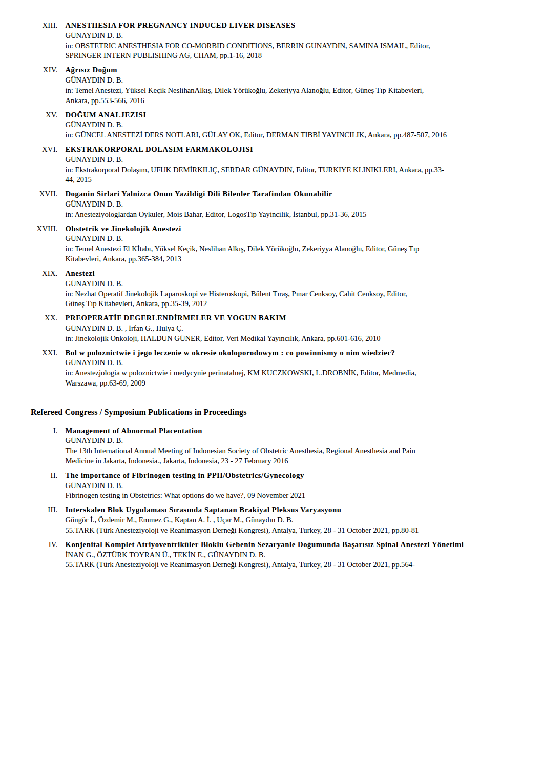XIII. Anesthesia for Pregnancy Induced Liver Diseases GÜNAYDIN D. B. in: OBSTETRIC ANESTHESIA FOR CO-MORBID CONDITIONS, BERRIN GUNAYDIN, SAMINA ISMAIL, Editor, SPRINGER INTERN PUBLISHING AG, CHAM, pp.1-16, 2018
XIV. Ağrısız Doğum GÜNAYDIN D. B. in: Temel Anestezi, Yüksel Keçik NeslihanAlkış, Dilek Yörükoğlu, Zekeriyya Alanoğlu, Editor, Güneş Tıp Kitabevleri, Ankara, pp.553-566, 2016
XV. Doğum Analjezisi GÜNAYDIN D. B. in: GÜNCEL ANESTEZİ DERS NOTLARI, GÜLAY OK, Editor, DERMAN TIBBİ YAYINCILIK, Ankara, pp.487-507, 2016
XVI. Ekstrakorporal Dolasim Farmakolojisi GÜNAYDIN D. B. in: Ekstrakorporal Dolaşım, UFUK DEMİRKILIÇ, SERDAR GÜNAYDIN, Editor, TURKIYE KLINIKLERI, Ankara, pp.33- 44, 2015
XVII. Doganin Sirlari Yalnizca Onun Yazildigi Dili Bilenler Tarafindan Okunabilir GÜNAYDIN D. B. in: Anesteziyologlardan Oykuler, Mois Bahar, Editor, LogosTip Yayincilik, İstanbul, pp.31-36, 2015
XVIII. Obstetrik ve Jinekolojik Anestezi GÜNAYDIN D. B. in: Temel Anestezi El Kİtabı, Yüksel Keçik, Neslihan Alkış, Dilek Yörükoğlu, Zekeriyya Alanoğlu, Editor, Güneş Tıp Kitabevleri, Ankara, pp.365-384, 2013
XIX. Anestezi GÜNAYDIN D. B. in: Nezhat Operatif Jinekolojik Laparoskopi ve Histeroskopi, Bülent Tıraş, Pınar Cenksoy, Cahit Cenksoy, Editor, Güneş Tıp Kitabevleri, Ankara, pp.35-39, 2012
XX. Preoperatİf Degerlendİrmeler ve Yogun Bakim GÜNAYDIN D. B. , İrfan G., Hulya Ç. in: Jinekolojik Onkoloji, HALDUN GÜNER, Editor, Veri Medikal Yayıncılık, Ankara, pp.601-616, 2010
XXI. Bol w poloznictwie i jego leczenie w okresie okoloporodowym : co powinnismy o nim wiedziec? GÜNAYDIN D. B. in: Anestezjologia w poloznictwie i medycynie perinatalnej, KM KUCZKOWSKI, L.DROBNİK, Editor, Medmedia, Warszawa, pp.63-69, 2009
Refereed Congress / Symposium Publications in Proceedings
I. Management of Abnormal Placentation GÜNAYDIN D. B. The 13th International Annual Meeting of Indonesian Society of Obstetric Anesthesia, Regional Anesthesia and Pain Medicine in Jakarta, Indonesia., Jakarta, Indonesia, 23 - 27 February 2016
II. The importance of Fibrinogen testing in PPH/Obstetrics/Gynecology GÜNAYDIN D. B. Fibrinogen testing in Obstetrics: What options do we have?, 09 November 2021
III. Interskalen Blok Uygulaması Sırasında Saptanan Brakiyal Pleksus Varyasyonu Güngör İ., Özdemir M., Emmez G., Kaptan A. İ. , Uçar M., Günaydın D. B. 55.TARK (Türk Anesteziyoloji ve Reanimasyon Derneği Kongresi), Antalya, Turkey, 28 - 31 October 2021, pp.80-81
IV. Konjenital Komplet Atriyoventriküler Bloklu Gebenin Sezaryanle Doğumunda Başarısız Spinal Anestezi Yönetimi İNAN G., ÖZTÜRK TOYRAN Ü., TEKİN E., GÜNAYDIN D. B. 55.TARK (Türk Anesteziyoloji ve Reanimasyon Derneği Kongresi), Antalya, Turkey, 28 - 31 October 2021, pp.564-